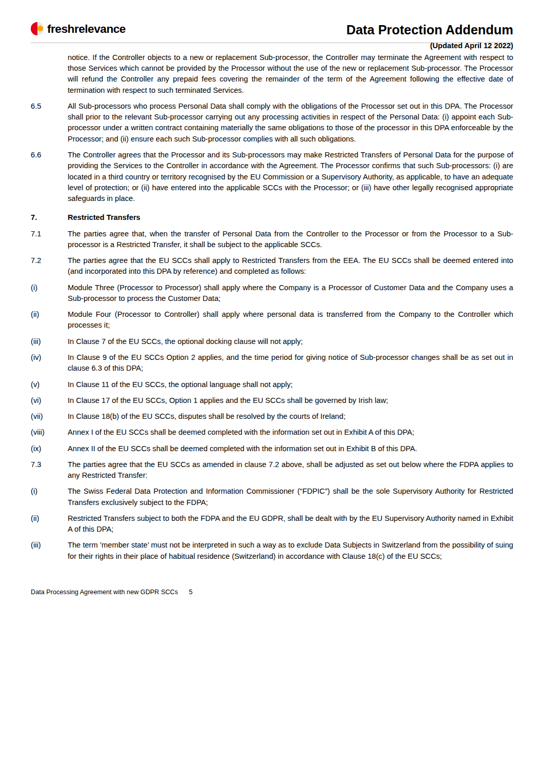freshrelevance
Data Protection Addendum
(Updated April 12 2022)
notice. If the Controller objects to a new or replacement Sub-processor, the Controller may terminate the Agreement with respect to those Services which cannot be provided by the Processor without the use of the new or replacement Sub-processor. The Processor will refund the Controller any prepaid fees covering the remainder of the term of the Agreement following the effective date of termination with respect to such terminated Services.
| 6.5 | All Sub-processors who process Personal Data shall comply with the obligations of the Processor set out in this DPA. The Processor shall prior to the relevant Sub-processor carrying out any processing activities in respect of the Personal Data: (i) appoint each Sub-processor under a written contract containing materially the same obligations to those of the processor in this DPA enforceable by the Processor; and (ii) ensure each such Sub-processor complies with all such obligations. |
| 6.6 | The Controller agrees that the Processor and its Sub-processors may make Restricted Transfers of Personal Data for the purpose of providing the Services to the Controller in accordance with the Agreement. The Processor confirms that such Sub-processors: (i) are located in a third country or territory recognised by the EU Commission or a Supervisory Authority, as applicable, to have an adequate level of protection; or (ii) have entered into the applicable SCCs with the Processor; or (iii) have other legally recognised appropriate safeguards in place. |
7. Restricted Transfers
| 7.1 | The parties agree that, when the transfer of Personal Data from the Controller to the Processor or from the Processor to a Sub-processor is a Restricted Transfer, it shall be subject to the applicable SCCs. |
| 7.2 | The parties agree that the EU SCCs shall apply to Restricted Transfers from the EEA. The EU SCCs shall be deemed entered into (and incorporated into this DPA by reference) and completed as follows: |
| (i) | Module Three (Processor to Processor) shall apply where the Company is a Processor of Customer Data and the Company uses a Sub-processor to process the Customer Data; |
| (ii) | Module Four (Processor to Controller) shall apply where personal data is transferred from the Company to the Controller which processes it; |
| (iii) | In Clause 7 of the EU SCCs, the optional docking clause will not apply; |
| (iv) | In Clause 9 of the EU SCCs Option 2 applies, and the time period for giving notice of Sub-processor changes shall be as set out in clause 6.3 of this DPA; |
| (v) | In Clause 11 of the EU SCCs, the optional language shall not apply; |
| (vi) | In Clause 17 of the EU SCCs, Option 1 applies and the EU SCCs shall be governed by Irish law; |
| (vii) | In Clause 18(b) of the EU SCCs, disputes shall be resolved by the courts of Ireland; |
| (viii) | Annex I of the EU SCCs shall be deemed completed with the information set out in Exhibit A of this DPA; |
| (ix) | Annex II of the EU SCCs shall be deemed completed with the information set out in Exhibit B of this DPA. |
| 7.3 | The parties agree that the EU SCCs as amended in clause 7.2 above, shall be adjusted as set out below where the FDPA applies to any Restricted Transfer: |
| (i) | The Swiss Federal Data Protection and Information Commissioner (“FDPIC”) shall be the sole Supervisory Authority for Restricted Transfers exclusively subject to the FDPA; |
| (ii) | Restricted Transfers subject to both the FDPA and the EU GDPR, shall be dealt with by the EU Supervisory Authority named in Exhibit A of this DPA; |
| (iii) | The term ’member state’ must not be interpreted in such a way as to exclude Data Subjects in Switzerland from the possibility of suing for their rights in their place of habitual residence (Switzerland) in accordance with Clause 18(c) of the EU SCCs; |
Data Processing Agreement with new GDPR SCCs 5